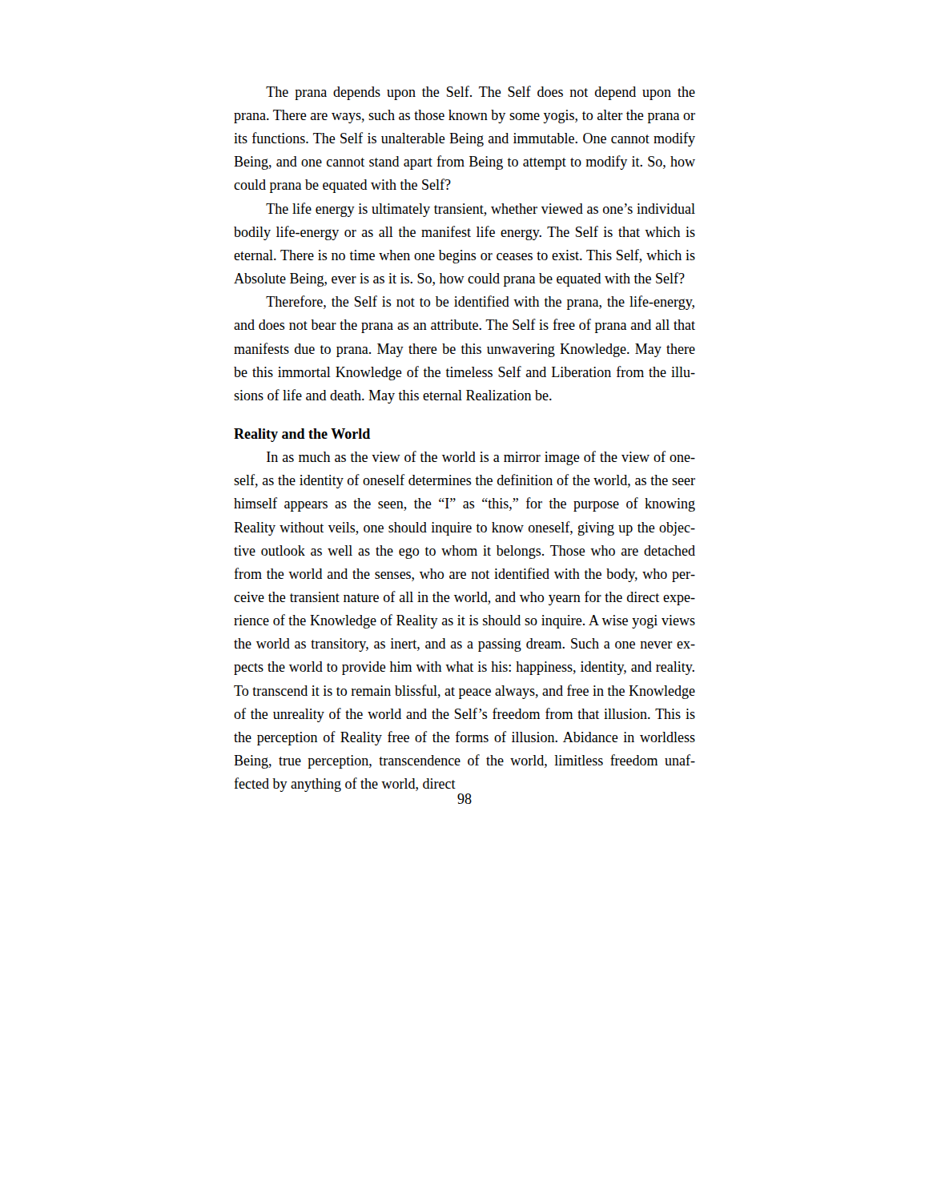The prana depends upon the Self. The Self does not depend upon the prana. There are ways, such as those known by some yogis, to alter the prana or its functions. The Self is unalterable Being and immutable. One cannot modify Being, and one cannot stand apart from Being to attempt to modify it. So, how could prana be equated with the Self?
The life energy is ultimately transient, whether viewed as one’s individual bodily life-energy or as all the manifest life energy. The Self is that which is eternal. There is no time when one begins or ceases to exist. This Self, which is Absolute Being, ever is as it is. So, how could prana be equated with the Self?
Therefore, the Self is not to be identified with the prana, the life-energy, and does not bear the prana as an attribute. The Self is free of prana and all that manifests due to prana. May there be this unwavering Knowledge. May there be this immortal Knowledge of the timeless Self and Liberation from the illusions of life and death. May this eternal Realization be.
Reality and the World
In as much as the view of the world is a mirror image of the view of oneself, as the identity of oneself determines the definition of the world, as the seer himself appears as the seen, the “I” as “this,” for the purpose of knowing Reality without veils, one should inquire to know oneself, giving up the objective outlook as well as the ego to whom it belongs. Those who are detached from the world and the senses, who are not identified with the body, who perceive the transient nature of all in the world, and who yearn for the direct experience of the Knowledge of Reality as it is should so inquire. A wise yogi views the world as transitory, as inert, and as a passing dream. Such a one never expects the world to provide him with what is his: happiness, identity, and reality. To transcend it is to remain blissful, at peace always, and free in the Knowledge of the unreality of the world and the Self’s freedom from that illusion. This is the perception of Reality free of the forms of illusion. Abidance in worldless Being, true perception, transcendence of the world, limitless freedom unaffected by anything of the world, direct
98